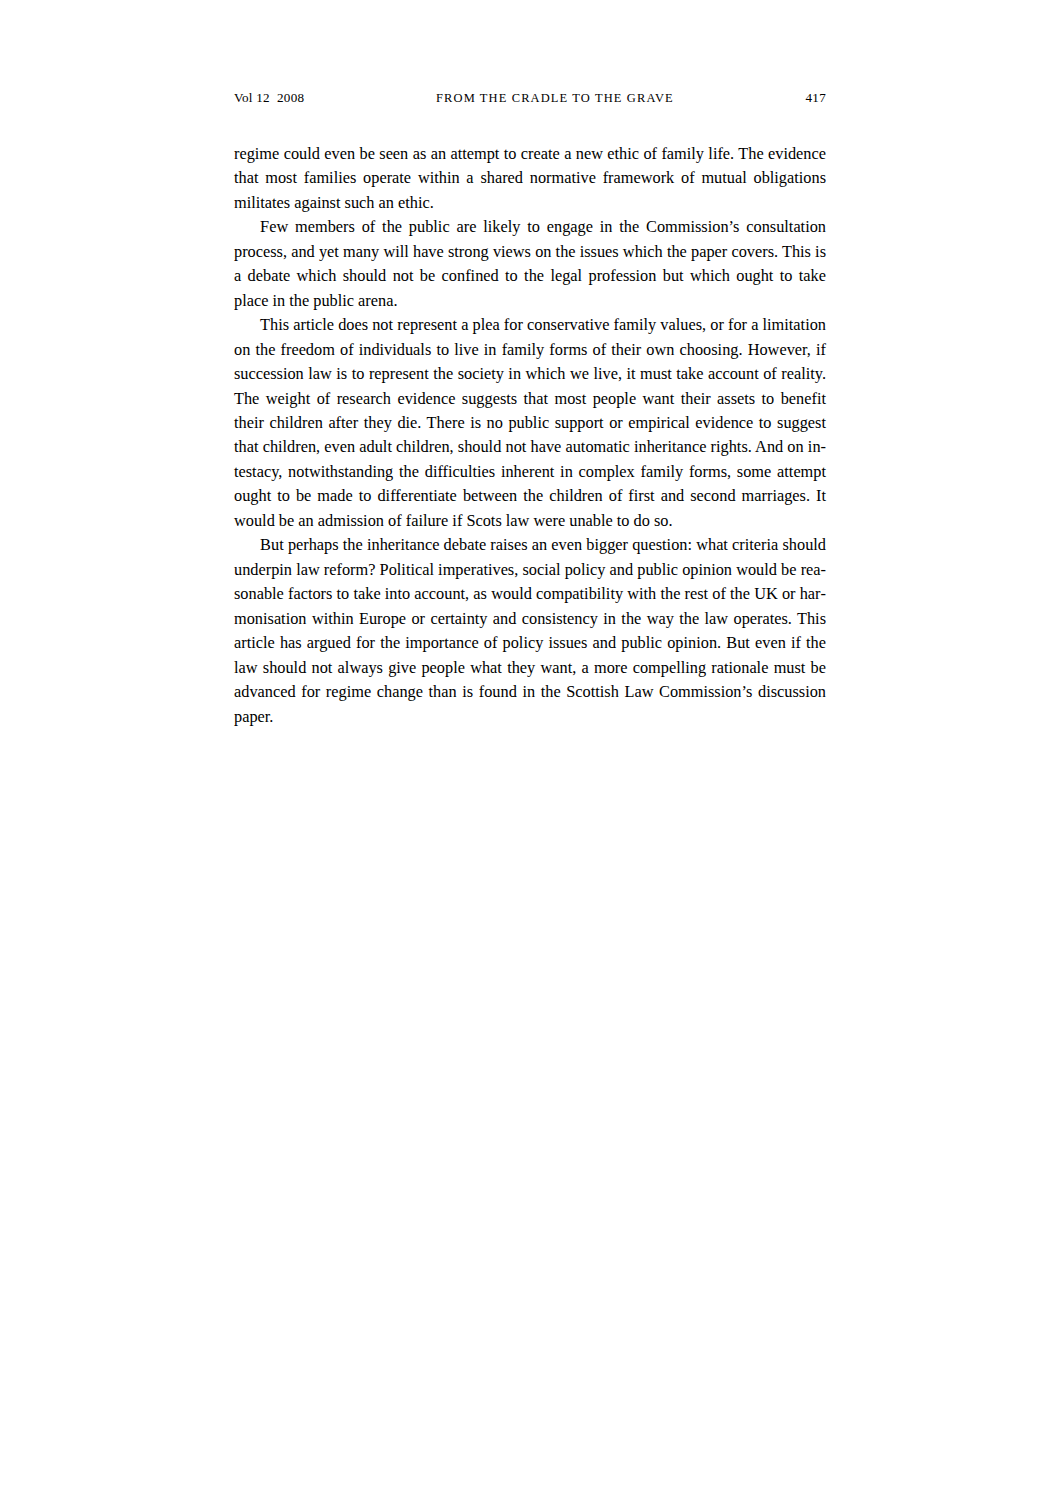Vol 12 2008 from the cradle to the grave 417
regime could even be seen as an attempt to create a new ethic of family life. The evidence that most families operate within a shared normative framework of mutual obligations militates against such an ethic.
Few members of the public are likely to engage in the Commission’s consultation process, and yet many will have strong views on the issues which the paper covers. This is a debate which should not be confined to the legal profession but which ought to take place in the public arena.
This article does not represent a plea for conservative family values, or for a limitation on the freedom of individuals to live in family forms of their own choosing. However, if succession law is to represent the society in which we live, it must take account of reality. The weight of research evidence suggests that most people want their assets to benefit their children after they die. There is no public support or empirical evidence to suggest that children, even adult children, should not have automatic inheritance rights. And on intestacy, notwithstanding the difficulties inherent in complex family forms, some attempt ought to be made to differentiate between the children of first and second marriages. It would be an admission of failure if Scots law were unable to do so.
But perhaps the inheritance debate raises an even bigger question: what criteria should underpin law reform? Political imperatives, social policy and public opinion would be reasonable factors to take into account, as would compatibility with the rest of the UK or harmonisation within Europe or certainty and consistency in the way the law operates. This article has argued for the importance of policy issues and public opinion. But even if the law should not always give people what they want, a more compelling rationale must be advanced for regime change than is found in the Scottish Law Commission’s discussion paper.